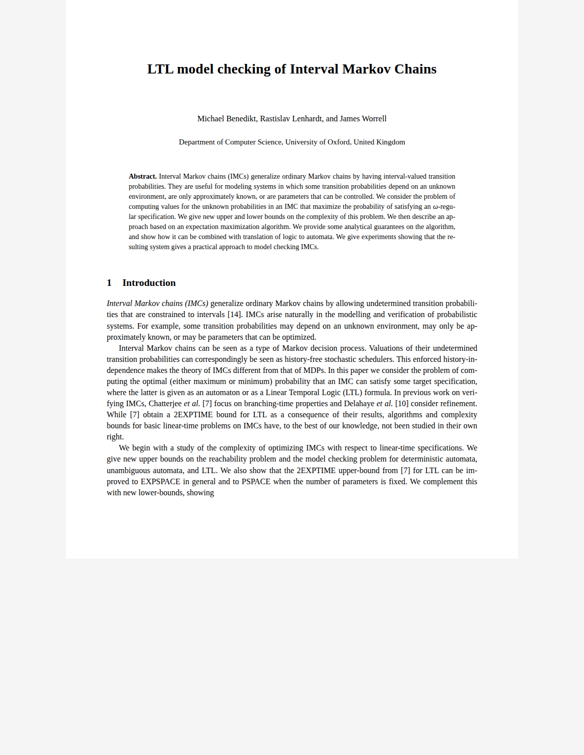LTL model checking of Interval Markov Chains
Michael Benedikt, Rastislav Lenhardt, and James Worrell
Department of Computer Science, University of Oxford, United Kingdom
Abstract. Interval Markov chains (IMCs) generalize ordinary Markov chains by having interval-valued transition probabilities. They are useful for modeling systems in which some transition probabilities depend on an unknown environment, are only approximately known, or are parameters that can be controlled. We consider the problem of computing values for the unknown probabilities in an IMC that maximize the probability of satisfying an ω-regular specification. We give new upper and lower bounds on the complexity of this problem. We then describe an approach based on an expectation maximization algorithm. We provide some analytical guarantees on the algorithm, and show how it can be combined with translation of logic to automata. We give experiments showing that the resulting system gives a practical approach to model checking IMCs.
1 Introduction
Interval Markov chains (IMCs) generalize ordinary Markov chains by allowing undetermined transition probabilities that are constrained to intervals [14]. IMCs arise naturally in the modelling and verification of probabilistic systems. For example, some transition probabilities may depend on an unknown environment, may only be approximately known, or may be parameters that can be optimized.
Interval Markov chains can be seen as a type of Markov decision process. Valuations of their undetermined transition probabilities can correspondingly be seen as history-free stochastic schedulers. This enforced history-independence makes the theory of IMCs different from that of MDPs. In this paper we consider the problem of computing the optimal (either maximum or minimum) probability that an IMC can satisfy some target specification, where the latter is given as an automaton or as a Linear Temporal Logic (LTL) formula. In previous work on verifying IMCs, Chatterjee et al. [7] focus on branching-time properties and Delahaye et al. [10] consider refinement. While [7] obtain a 2EXPTIME bound for LTL as a consequence of their results, algorithms and complexity bounds for basic linear-time problems on IMCs have, to the best of our knowledge, not been studied in their own right.
We begin with a study of the complexity of optimizing IMCs with respect to linear-time specifications. We give new upper bounds on the reachability problem and the model checking problem for deterministic automata, unambiguous automata, and LTL. We also show that the 2EXPTIME upper-bound from [7] for LTL can be improved to EXPSPACE in general and to PSPACE when the number of parameters is fixed. We complement this with new lower-bounds, showing